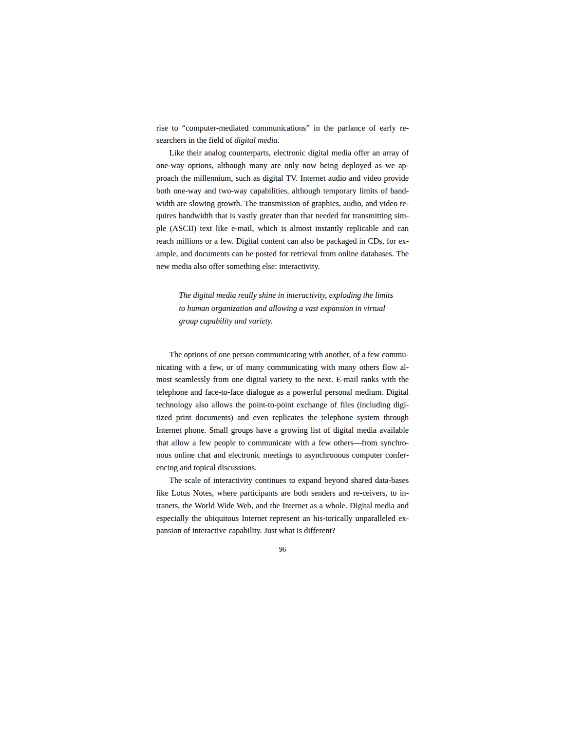rise to “computer-mediated communications” in the parlance of early researchers in the field of digital media.
Like their analog counterparts, electronic digital media offer an array of one-way options, although many are only now being deployed as we approach the millennium, such as digital TV. Internet audio and video provide both one-way and two-way capabilities, although temporary limits of bandwidth are slowing growth. The transmission of graphics, audio, and video requires bandwidth that is vastly greater than that needed for transmitting simple (ASCII) text like e-mail, which is almost instantly replicable and can reach millions or a few. Digital content can also be packaged in CDs, for example, and documents can be posted for retrieval from online databases. The new media also offer something else: interactivity.
The digital media really shine in interactivity, exploding the limits to human organization and allowing a vast expansion in virtual group capability and variety.
The options of one person communicating with another, of a few communicating with a few, or of many communicating with many others flow almost seamlessly from one digital variety to the next. E-mail ranks with the telephone and face-to-face dialogue as a powerful personal medium. Digital technology also allows the point-to-point exchange of files (including digitized print documents) and even replicates the telephone system through Internet phone. Small groups have a growing list of digital media available that allow a few people to communicate with a few others—from synchronous online chat and electronic meetings to asynchronous computer conferencing and topical discussions.
The scale of interactivity continues to expand beyond shared data-bases like Lotus Notes, where participants are both senders and re-ceivers, to intranets, the World Wide Web, and the Internet as a whole. Digital media and especially the ubiquitous Internet represent an his-torically unparalleled expansion of interactive capability. Just what is different?
96